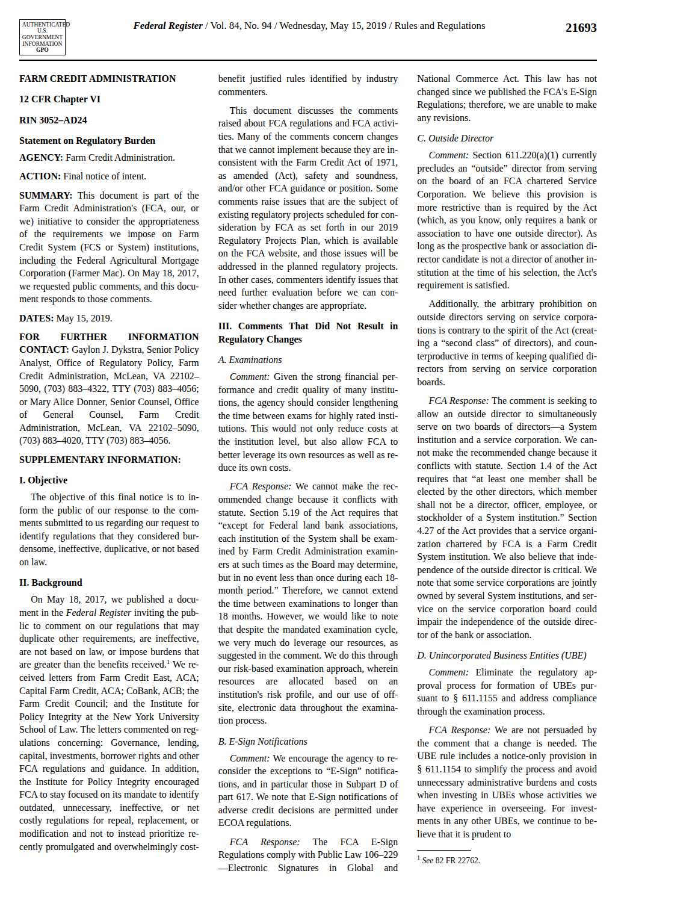AUTHENTICATED
U.S. GOVERNMENT
INFORMATION
GPO
Federal Register / Vol. 84, No. 94 / Wednesday, May 15, 2019 / Rules and Regulations
21693
FARM CREDIT ADMINISTRATION
12 CFR Chapter VI
RIN 3052–AD24
Statement on Regulatory Burden
AGENCY: Farm Credit Administration.
ACTION: Final notice of intent.
SUMMARY: This document is part of the Farm Credit Administration's (FCA, our, or we) initiative to consider the appropriateness of the requirements we impose on Farm Credit System (FCS or System) institutions, including the Federal Agricultural Mortgage Corporation (Farmer Mac). On May 18, 2017, we requested public comments, and this document responds to those comments.
DATES: May 15, 2019.
FOR FURTHER INFORMATION CONTACT: Gaylon J. Dykstra, Senior Policy Analyst, Office of Regulatory Policy, Farm Credit Administration, McLean, VA 22102–5090, (703) 883–4322, TTY (703) 883–4056; or Mary Alice Donner, Senior Counsel, Office of General Counsel, Farm Credit Administration, McLean, VA 22102–5090, (703) 883–4020, TTY (703) 883–4056.
SUPPLEMENTARY INFORMATION:
I. Objective
The objective of this final notice is to inform the public of our response to the comments submitted to us regarding our request to identify regulations that they considered burdensome, ineffective, duplicative, or not based on law.
II. Background
On May 18, 2017, we published a document in the Federal Register inviting the public to comment on our regulations that may duplicate other requirements, are ineffective, are not based on law, or impose burdens that are greater than the benefits received.1 We received letters from Farm Credit East, ACA; Capital Farm Credit, ACA; CoBank, ACB; the Farm Credit Council; and the Institute for Policy Integrity at the New York University School of Law. The letters commented on regulations concerning: Governance, lending, capital, investments, borrower rights and other FCA regulations and guidance. In addition, the Institute for Policy Integrity encouraged FCA to stay focused on its mandate to identify outdated, unnecessary, ineffective, or net costly regulations for repeal, replacement, or modification and not to instead prioritize recently promulgated and overwhelmingly cost-benefit justified rules identified by industry commenters.
This document discusses the comments raised about FCA regulations and FCA activities. Many of the comments concern changes that we cannot implement because they are inconsistent with the Farm Credit Act of 1971, as amended (Act), safety and soundness, and/or other FCA guidance or position. Some comments raise issues that are the subject of existing regulatory projects scheduled for consideration by FCA as set forth in our 2019 Regulatory Projects Plan, which is available on the FCA website, and those issues will be addressed in the planned regulatory projects. In other cases, commenters identify issues that need further evaluation before we can consider whether changes are appropriate.
III. Comments That Did Not Result in Regulatory Changes
A. Examinations
Comment: Given the strong financial performance and credit quality of many institutions, the agency should consider lengthening the time between exams for highly rated institutions. This would not only reduce costs at the institution level, but also allow FCA to better leverage its own resources as well as reduce its own costs.
FCA Response: We cannot make the recommended change because it conflicts with statute. Section 5.19 of the Act requires that “except for Federal land bank associations, each institution of the System shall be examined by Farm Credit Administration examiners at such times as the Board may determine, but in no event less than once during each 18-month period.” Therefore, we cannot extend the time between examinations to longer than 18 months. However, we would like to note that despite the mandated examination cycle, we very much do leverage our resources, as suggested in the comment. We do this through our risk-based examination approach, wherein resources are allocated based on an institution's risk profile, and our use of off-site, electronic data throughout the examination process.
B. E-Sign Notifications
Comment: We encourage the agency to reconsider the exceptions to “E-Sign” notifications, and in particular those in Subpart D of part 617. We note that E-Sign notifications of adverse credit decisions are permitted under ECOA regulations.
FCA Response: The FCA E-Sign Regulations comply with Public Law 106–229—Electronic Signatures in Global and National Commerce Act. This law has not changed since we published the FCA's E-Sign Regulations; therefore, we are unable to make any revisions.
C. Outside Director
Comment: Section 611.220(a)(1) currently precludes an “outside” director from serving on the board of an FCA chartered Service Corporation. We believe this provision is more restrictive than is required by the Act (which, as you know, only requires a bank or association to have one outside director). As long as the prospective bank or association director candidate is not a director of another institution at the time of his selection, the Act's requirement is satisfied.
Additionally, the arbitrary prohibition on outside directors serving on service corporations is contrary to the spirit of the Act (creating a “second class” of directors), and counterproductive in terms of keeping qualified directors from serving on service corporation boards.
FCA Response: The comment is seeking to allow an outside director to simultaneously serve on two boards of directors—a System institution and a service corporation. We cannot make the recommended change because it conflicts with statute. Section 1.4 of the Act requires that “at least one member shall be elected by the other directors, which member shall not be a director, officer, employee, or stockholder of a System institution.” Section 4.27 of the Act provides that a service organization chartered by FCA is a Farm Credit System institution. We also believe that independence of the outside director is critical. We note that some service corporations are jointly owned by several System institutions, and service on the service corporation board could impair the independence of the outside director of the bank or association.
D. Unincorporated Business Entities (UBE)
Comment: Eliminate the regulatory approval process for formation of UBEs pursuant to § 611.1155 and address compliance through the examination process.
FCA Response: We are not persuaded by the comment that a change is needed. The UBE rule includes a notice-only provision in § 611.1154 to simplify the process and avoid unnecessary administrative burdens and costs when investing in UBEs whose activities we have experience in overseeing. For investments in any other UBEs, we continue to believe that it is prudent to
1 See 82 FR 22762.